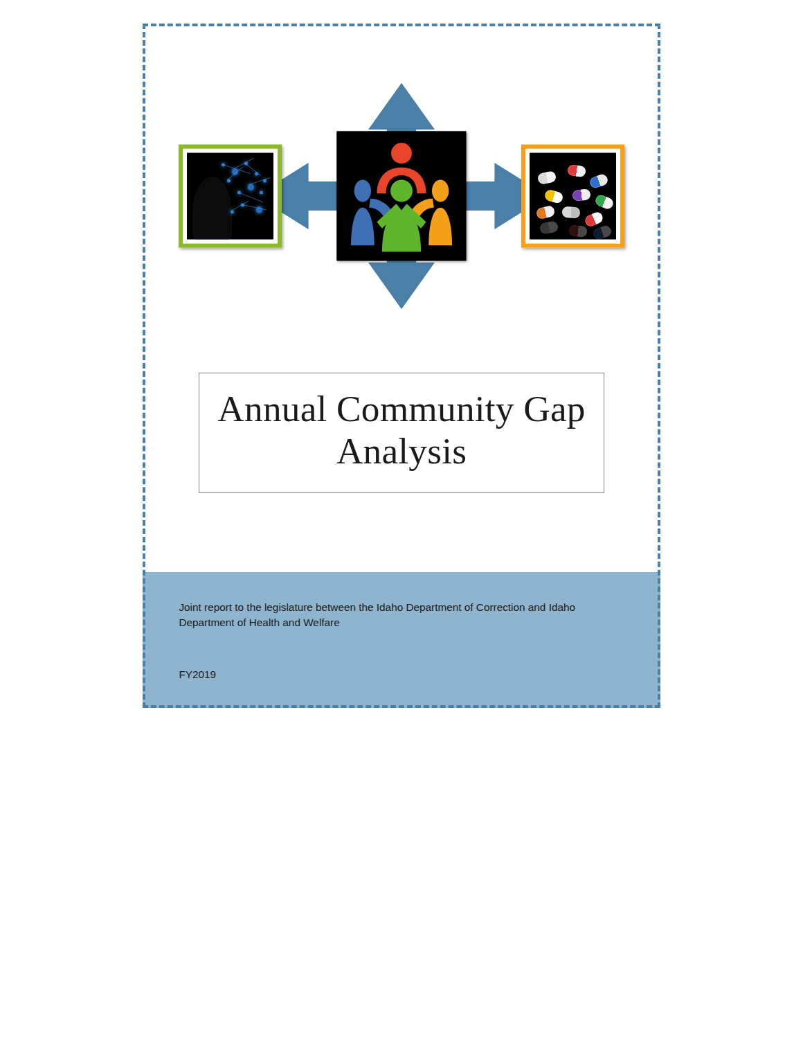Annual Community Gap Analysis
Joint report to the legislature between the Idaho Department of Correction and Idaho Department of Health and Welfare
FY2019